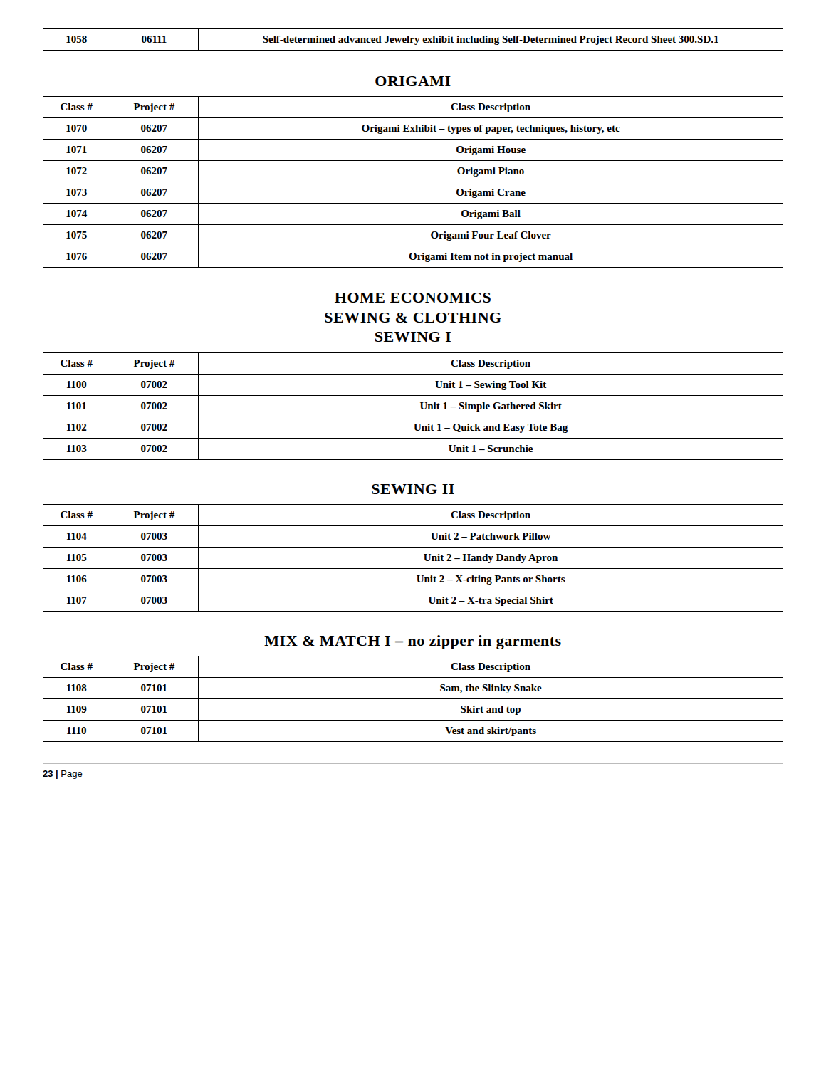| 1058 | 06111 | Self-determined advanced Jewelry exhibit including Self-Determined Project Record Sheet 300.SD.1 |
ORIGAMI
| Class # | Project # | Class Description |
| --- | --- | --- |
| 1070 | 06207 | Origami Exhibit – types of paper, techniques, history, etc |
| 1071 | 06207 | Origami House |
| 1072 | 06207 | Origami Piano |
| 1073 | 06207 | Origami Crane |
| 1074 | 06207 | Origami Ball |
| 1075 | 06207 | Origami Four Leaf Clover |
| 1076 | 06207 | Origami Item not in project manual |
HOME ECONOMICS
SEWING & CLOTHING
SEWING I
| Class # | Project # | Class Description |
| --- | --- | --- |
| 1100 | 07002 | Unit 1 – Sewing Tool Kit |
| 1101 | 07002 | Unit 1 – Simple Gathered Skirt |
| 1102 | 07002 | Unit 1 – Quick and Easy Tote Bag |
| 1103 | 07002 | Unit 1 – Scrunchie |
SEWING II
| Class # | Project # | Class Description |
| --- | --- | --- |
| 1104 | 07003 | Unit 2 – Patchwork Pillow |
| 1105 | 07003 | Unit 2 – Handy Dandy Apron |
| 1106 | 07003 | Unit 2 – X-citing Pants or Shorts |
| 1107 | 07003 | Unit 2 – X-tra Special Shirt |
MIX & MATCH I – no zipper in garments
| Class # | Project # | Class Description |
| --- | --- | --- |
| 1108 | 07101 | Sam, the Slinky Snake |
| 1109 | 07101 | Skirt and top |
| 1110 | 07101 | Vest and skirt/pants |
23 | Page